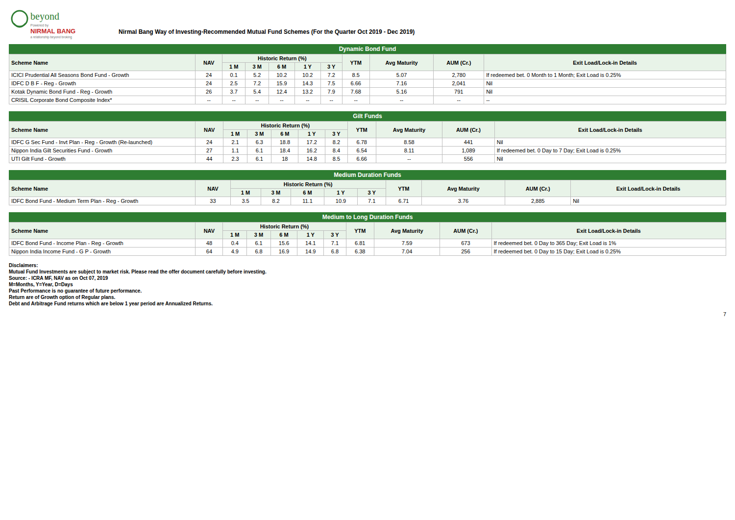beyond Powered by NIRMAL BANG a relationship beyond broking
Nirmal Bang Way of Investing-Recommended Mutual Fund Schemes (For the Quarter Oct 2019 - Dec 2019)
Dynamic Bond Fund
| Scheme Name | NAV | Historic Return (%) | YTM | Avg Maturity | AUM (Cr.) | Exit Load/Lock-in Details |
| --- | --- | --- | --- | --- | --- | --- |
| 1 M | 3 M | 6 M | 1 Y | 3 Y |
| ICICI Prudential All Seasons Bond Fund - Growth | 24 | 0.1 | 5.2 | 10.2 | 10.2 | 7.2 | 8.5 | 5.07 | 2,780 | If redeemed bet. 0 Month to 1 Month; Exit Load is 0.25% |
| IDFC D B F - Reg - Growth | 24 | 2.5 | 7.2 | 15.9 | 14.3 | 7.5 | 6.66 | 7.16 | 2,041 | Nil |
| Kotak Dynamic Bond Fund - Reg - Growth | 26 | 3.7 | 5.4 | 12.4 | 13.2 | 7.9 | 7.68 | 5.16 | 791 | Nil |
| CRISIL Corporate Bond Composite Index* | -- | -- | -- | -- | -- | -- | -- | -- | -- | -- |
Gilt Funds
| Scheme Name | NAV | Historic Return (%) | YTM | Avg Maturity | AUM (Cr.) | Exit Load/Lock-in Details |
| --- | --- | --- | --- | --- | --- | --- |
| 1 M | 3 M | 6 M | 1 Y | 3 Y |
| IDFC G Sec Fund - Invt Plan - Reg - Growth (Re-launched) | 24 | 2.1 | 6.3 | 18.8 | 17.2 | 8.2 | 6.78 | 8.58 | 441 | Nil |
| Nippon India Gilt Securities Fund - Growth | 27 | 1.1 | 6.1 | 18.4 | 16.2 | 8.4 | 6.54 | 8.11 | 1,089 | If redeemed bet. 0 Day to 7 Day; Exit Load is 0.25% |
| UTI Gilt Fund - Growth | 44 | 2.3 | 6.1 | 18 | 14.8 | 8.5 | 6.66 | -- | 556 | Nil |
Medium Duration Funds
| Scheme Name | NAV | Historic Return (%) | YTM | Avg Maturity | AUM (Cr.) | Exit Load/Lock-in Details |
| --- | --- | --- | --- | --- | --- | --- |
| 1 M | 3 M | 6 M | 1 Y | 3 Y |
| IDFC Bond Fund - Medium Term Plan - Reg - Growth | 33 | 3.5 | 8.2 | 11.1 | 10.9 | 7.1 | 6.71 | 3.76 | 2,885 | Nil |
Medium to Long Duration Funds
| Scheme Name | NAV | Historic Return (%) | YTM | Avg Maturity | AUM (Cr.) | Exit Load/Lock-in Details |
| --- | --- | --- | --- | --- | --- | --- |
| 1 M | 3 M | 6 M | 1 Y | 3 Y |
| IDFC Bond Fund - Income Plan - Reg - Growth | 48 | 0.4 | 6.1 | 15.6 | 14.1 | 7.1 | 6.81 | 7.59 | 673 | If redeemed bet. 0 Day to 365 Day; Exit Load is 1% |
| Nippon India Income Fund - G P - Growth | 64 | 4.9 | 6.8 | 16.9 | 14.9 | 6.8 | 6.38 | 7.04 | 256 | If redeemed bet. 0 Day to 15 Day; Exit Load is 0.25% |
Disclaimers:
Mutual Fund Investments are subject to market risk. Please read the offer document carefully before investing.
Source: - ICRA MF, NAV as on Oct 07, 2019
M=Months, Y=Year, D=Days
Past Performance is no guarantee of future performance.
Return are of Growth option of Regular plans.
Debt and Arbitrage Fund returns which are below 1 year period are Annualized Returns.
7